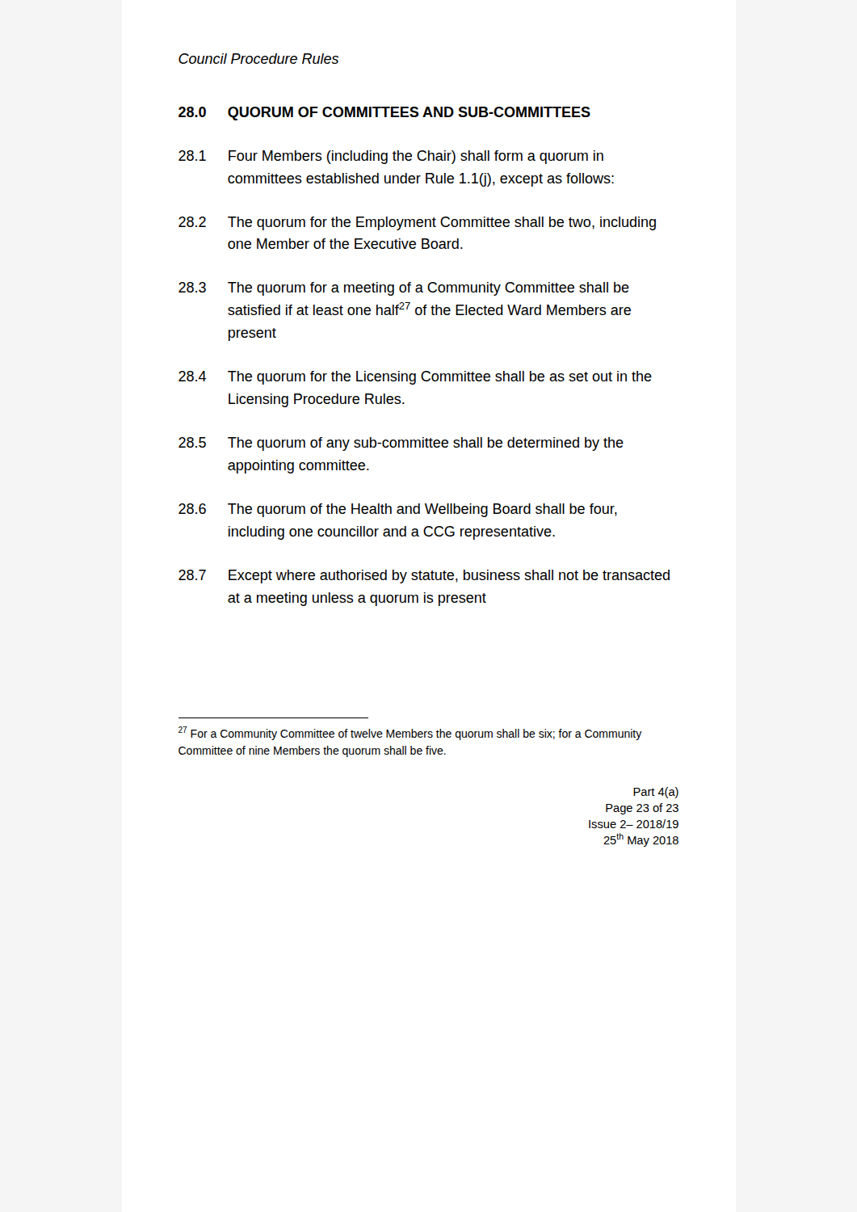Council Procedure Rules
28.0 QUORUM OF COMMITTEES AND SUB-COMMITTEES
28.1 Four Members (including the Chair) shall form a quorum in committees established under Rule 1.1(j), except as follows:
28.2 The quorum for the Employment Committee shall be two, including one Member of the Executive Board.
28.3 The quorum for a meeting of a Community Committee shall be satisfied if at least one half27 of the Elected Ward Members are present
28.4 The quorum for the Licensing Committee shall be as set out in the Licensing Procedure Rules.
28.5 The quorum of any sub-committee shall be determined by the appointing committee.
28.6 The quorum of the Health and Wellbeing Board shall be four, including one councillor and a CCG representative.
28.7 Except where authorised by statute, business shall not be transacted at a meeting unless a quorum is present
27 For a Community Committee of twelve Members the quorum shall be six; for a Community Committee of nine Members the quorum shall be five.
Part 4(a)
Page 23 of 23
Issue 2– 2018/19
25th May 2018